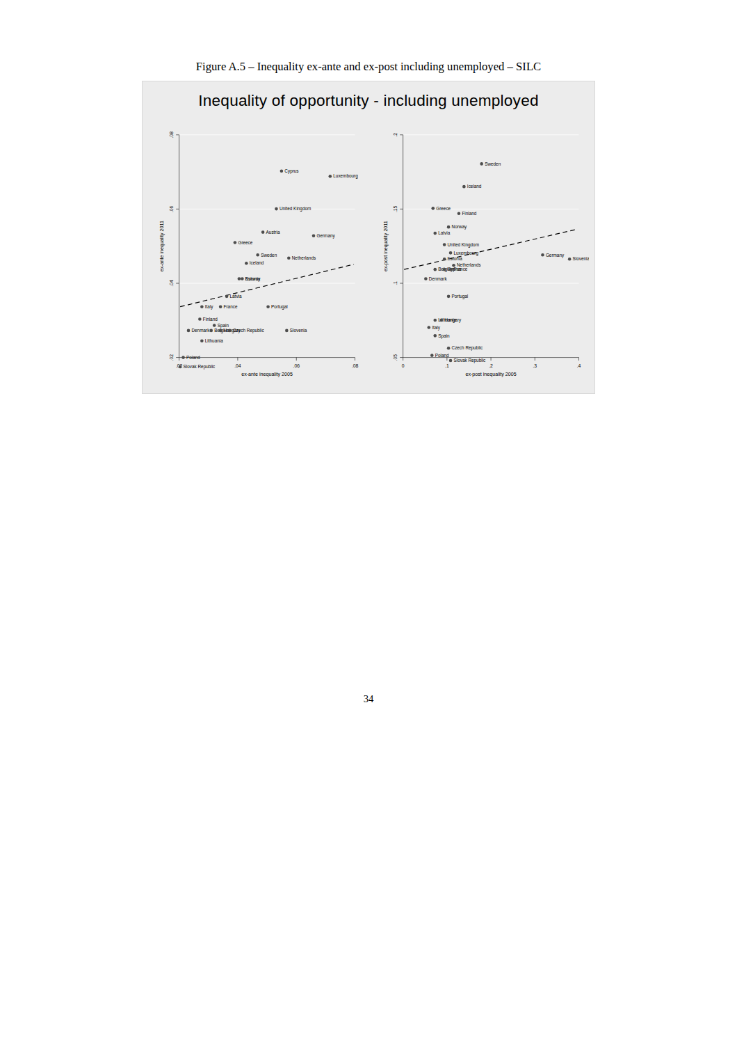Figure A.5 – Inequality ex-ante and ex-post including unemployed – SILC
Inequality of opportunity - including unemployed
.02 .04 .06 .08 .02 .04 .06 .08 ex-ante inequality 2011 ex-ante inequality 2005 Cyprus Luxembourg United Kingdom Austria Germany Greece Sweden Netherlands Iceland Estonia Norway Latvia Italy France Portugal Finland Spain Denmark Belgium Hungary Czech Republic Slovenia Lithuania Poland Slovak Republic
.05 .1 .15 .2 0 .1 .2 .3 .4 ex-post inequality 2011 ex-post inequality 2005 Sweden Iceland Greece Finland Norway Latvia United Kingdom Luxembourg Estonia Germany Slovenia Netherlands Belgium Cyprus France Denmark Portugal Lithuania Hungary Italy Spain Czech Republic Poland Slovak Republic
34